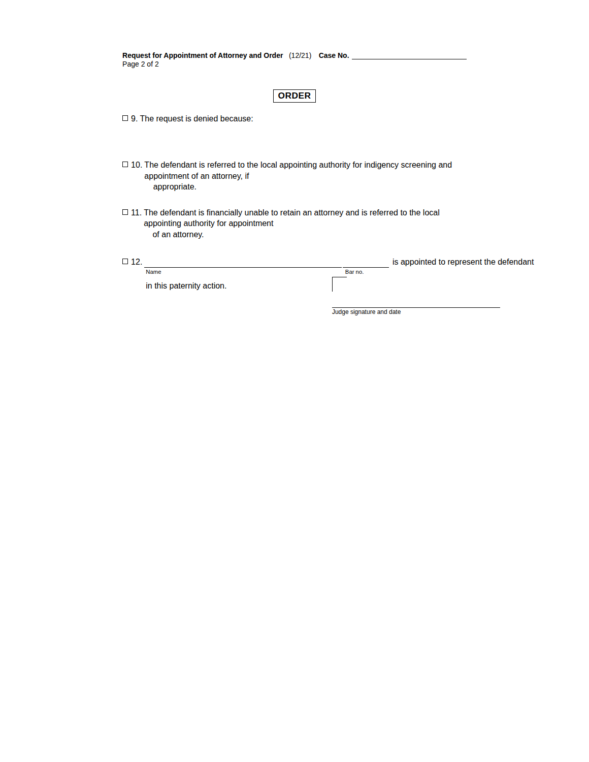Request for Appointment of Attorney and Order(12/21) Page 2 of 2
Case No.
ORDER
9.
The request is denied because:
10.
The defendant is referred to the local appointing authority for indigency screening and appointment of an attorney, if appropriate.
11.
The defendant is financially unable to retain an attorney and is referred to the local appointing authority for appointment of an attorney.
12.
is appointed to represent the defendant
Name
Bar no.
in this paternity action.
Judge signature and date